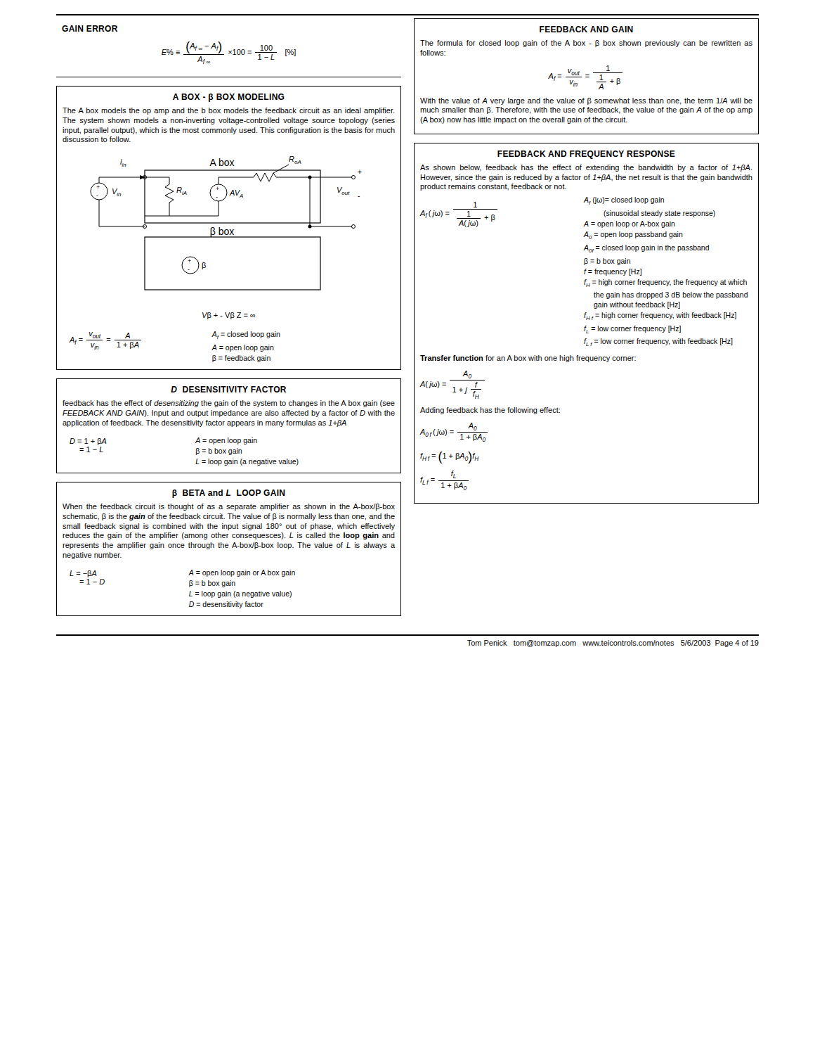GAIN ERROR
E% ≡ (Af ∞ − Af) Af ∞ ×100 = 100 1 − L [%]
A BOX - β BOX MODELING
The A box models the op amp and the b box models the feedback circuit as an ideal amplifier. The system shown models a non-inverting voltage-controlled voltage source topology (series input, parallel output), which is the most commonly used. This configuration is the basis for much discussion to follow.
A box iin + - Vin RiA + - AVA RoA + - Vout β box + - βVβ + - Vβ Z = ∞
| A f = v out v in = A 1 + β A | A f = closed loop gain A = open loop gain β = feedback gain |
D DESENSITIVITY FACTOR
feedback has the effect of desensitizing the gain of the system to changes in the A box gain (see FEEDBACK AND GAIN). Input and output impedance are also affected by a factor of D with the application of feedback. The desensitivity factor appears in many formulas as 1+βA
| D = 1 + β A = 1 − L | A = open loop gain β = b box gain L = loop gain (a negative value) |
β BETA and L LOOP GAIN
When the feedback circuit is thought of as a separate amplifier as shown in the A-box/β-box schematic, β is the gain of the feedback circuit. The value of β is normally less than one, and the small feedback signal is combined with the input signal 180° out of phase, which effectively reduces the gain of the amplifier (among other consequesces). L is called the loop gain and represents the amplifier gain once through the A-box/β-box loop. The value of L is always a negative number.
| L = −β A = 1 − D | A = open loop gain or A box gain β = b box gain L = loop gain (a negative value) D = desensitivity factor |
FEEDBACK AND GAIN
The formula for closed loop gain of the A box - β box shown previously can be rewritten as follows:
Af = vout vin = 1 1 A + β
With the value of A very large and the value of β somewhat less than one, the term 1/A will be much smaller than β. Therefore, with the use of feedback, the value of the gain A of the op amp (A box) now has little impact on the overall gain of the circuit.
FEEDBACK AND FREQUENCY RESPONSE
As shown below, feedback has the effect of extending the bandwidth by a factor of 1+βA. However, since the gain is reduced by a factor of 1+βA, the net result is that the gain bandwidth product remains constant, feedback or not.
| A f ( j ω) = 1 1 A ( j ω) + β | A f (jω)= closed loop gain (sinusoidal steady state response) A = open loop or A-box gain A 0 = open loop passband gain A 0f = closed loop gain in the passband β = b box gain f = frequency [Hz] f H = high corner frequency, the frequency at which the gain has dropped 3 dB below the passband gain without feedback [Hz] f H f = high corner frequency, with feedback [Hz] f L = low corner frequency [Hz] f L f = low corner frequency, with feedback [Hz] |
Transfer function for an A box with one high frequency corner:
A( jω) = A0 1 + j f fH
Adding feedback has the following effect:
A0 f ( jω) = A0 1 + βA0
fH f = (1 + βA0) fH
fL f = fL 1 + βA0
Tom Penick tom@tomzap.com www.teicontrols.com/notes 5/6/2003 Page 4 of 19